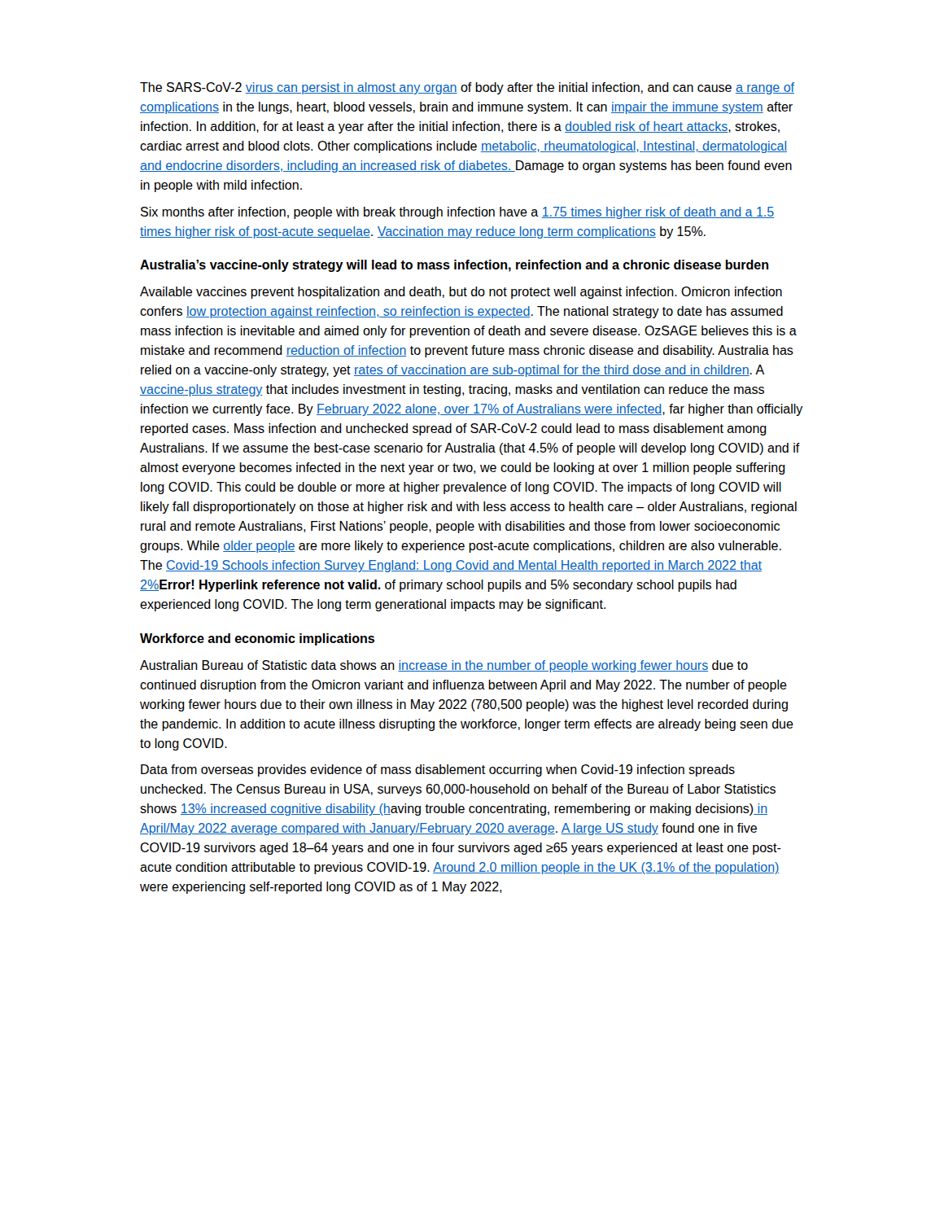The SARS-CoV-2 virus can persist in almost any organ of body after the initial infection, and can cause a range of complications in the lungs, heart, blood vessels, brain and immune system. It can impair the immune system after infection. In addition, for at least a year after the initial infection, there is a doubled risk of heart attacks, strokes, cardiac arrest and blood clots. Other complications include metabolic, rheumatological, Intestinal, dermatological and endocrine disorders, including an increased risk of diabetes. Damage to organ systems has been found even in people with mild infection.
Six months after infection, people with break through infection have a 1.75 times higher risk of death and a 1.5 times higher risk of post-acute sequelae. Vaccination may reduce long term complications by 15%.
Australia’s vaccine-only strategy will lead to mass infection, reinfection and a chronic disease burden
Available vaccines prevent hospitalization and death, but do not protect well against infection. Omicron infection confers low protection against reinfection, so reinfection is expected. The national strategy to date has assumed mass infection is inevitable and aimed only for prevention of death and severe disease. OzSAGE believes this is a mistake and recommend reduction of infection to prevent future mass chronic disease and disability. Australia has relied on a vaccine-only strategy, yet rates of vaccination are sub-optimal for the third dose and in children. A vaccine-plus strategy that includes investment in testing, tracing, masks and ventilation can reduce the mass infection we currently face. By February 2022 alone, over 17% of Australians were infected, far higher than officially reported cases. Mass infection and unchecked spread of SAR-CoV-2 could lead to mass disablement among Australians. If we assume the best-case scenario for Australia (that 4.5% of people will develop long COVID) and if almost everyone becomes infected in the next year or two, we could be looking at over 1 million people suffering long COVID. This could be double or more at higher prevalence of long COVID. The impacts of long COVID will likely fall disproportionately on those at higher risk and with less access to health care – older Australians, regional rural and remote Australians, First Nations’ people, people with disabilities and those from lower socioeconomic groups. While older people are more likely to experience post-acute complications, children are also vulnerable. The Covid-19 Schools infection Survey England: Long Covid and Mental Health reported in March 2022 that 2% Error! Hyperlink reference not valid. of primary school pupils and 5% secondary school pupils had experienced long COVID. The long term generational impacts may be significant.
Workforce and economic implications
Australian Bureau of Statistic data shows an increase in the number of people working fewer hours due to continued disruption from the Omicron variant and influenza between April and May 2022. The number of people working fewer hours due to their own illness in May 2022 (780,500 people) was the highest level recorded during the pandemic. In addition to acute illness disrupting the workforce, longer term effects are already being seen due to long COVID.
Data from overseas provides evidence of mass disablement occurring when Covid-19 infection spreads unchecked. The Census Bureau in USA, surveys 60,000-household on behalf of the Bureau of Labor Statistics shows 13% increased cognitive disability (having trouble concentrating, remembering or making decisions) in April/May 2022 average compared with January/February 2020 average. A large US study found one in five COVID-19 survivors aged 18–64 years and one in four survivors aged ≥65 years experienced at least one post-acute condition attributable to previous COVID-19. Around 2.0 million people in the UK (3.1% of the population) were experiencing self-reported long COVID as of 1 May 2022,